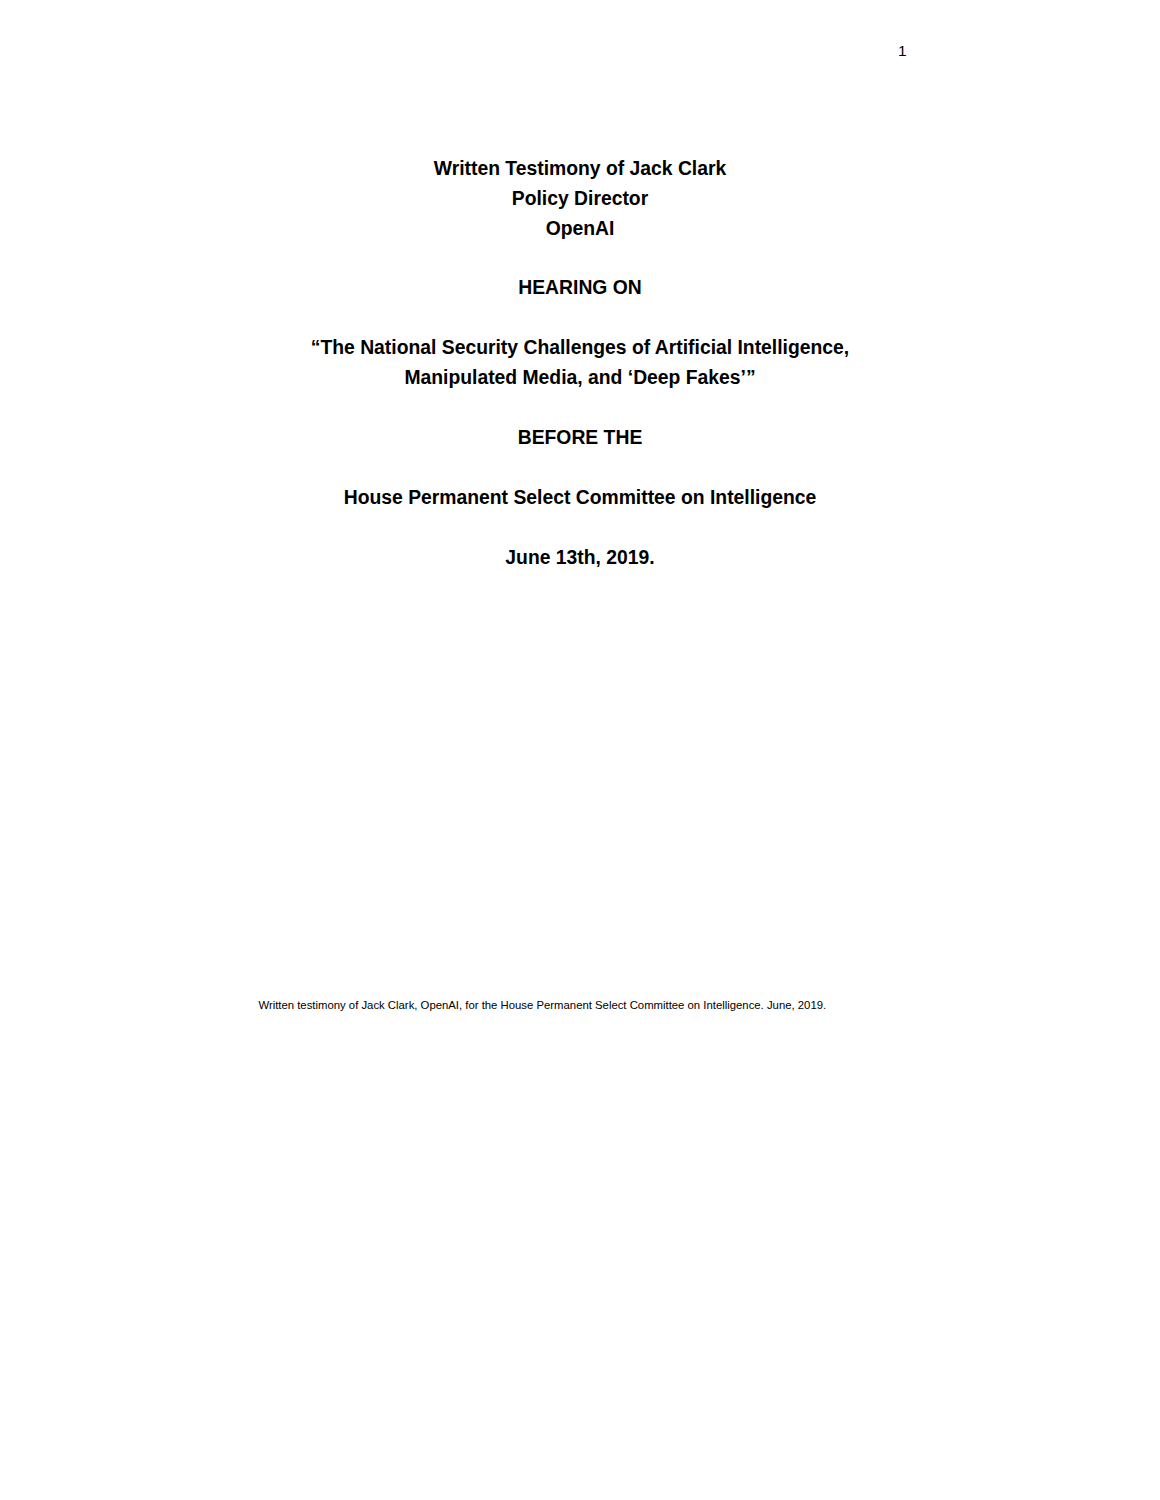1
Written Testimony of Jack Clark
Policy Director
OpenAI
HEARING ON
“The National Security Challenges of Artificial Intelligence,
Manipulated Media, and ‘Deep Fakes’”
BEFORE THE
House Permanent Select Committee on Intelligence
June 13th, 2019.
Written testimony of Jack Clark, OpenAI, for the House Permanent Select Committee on Intelligence. June, 2019.